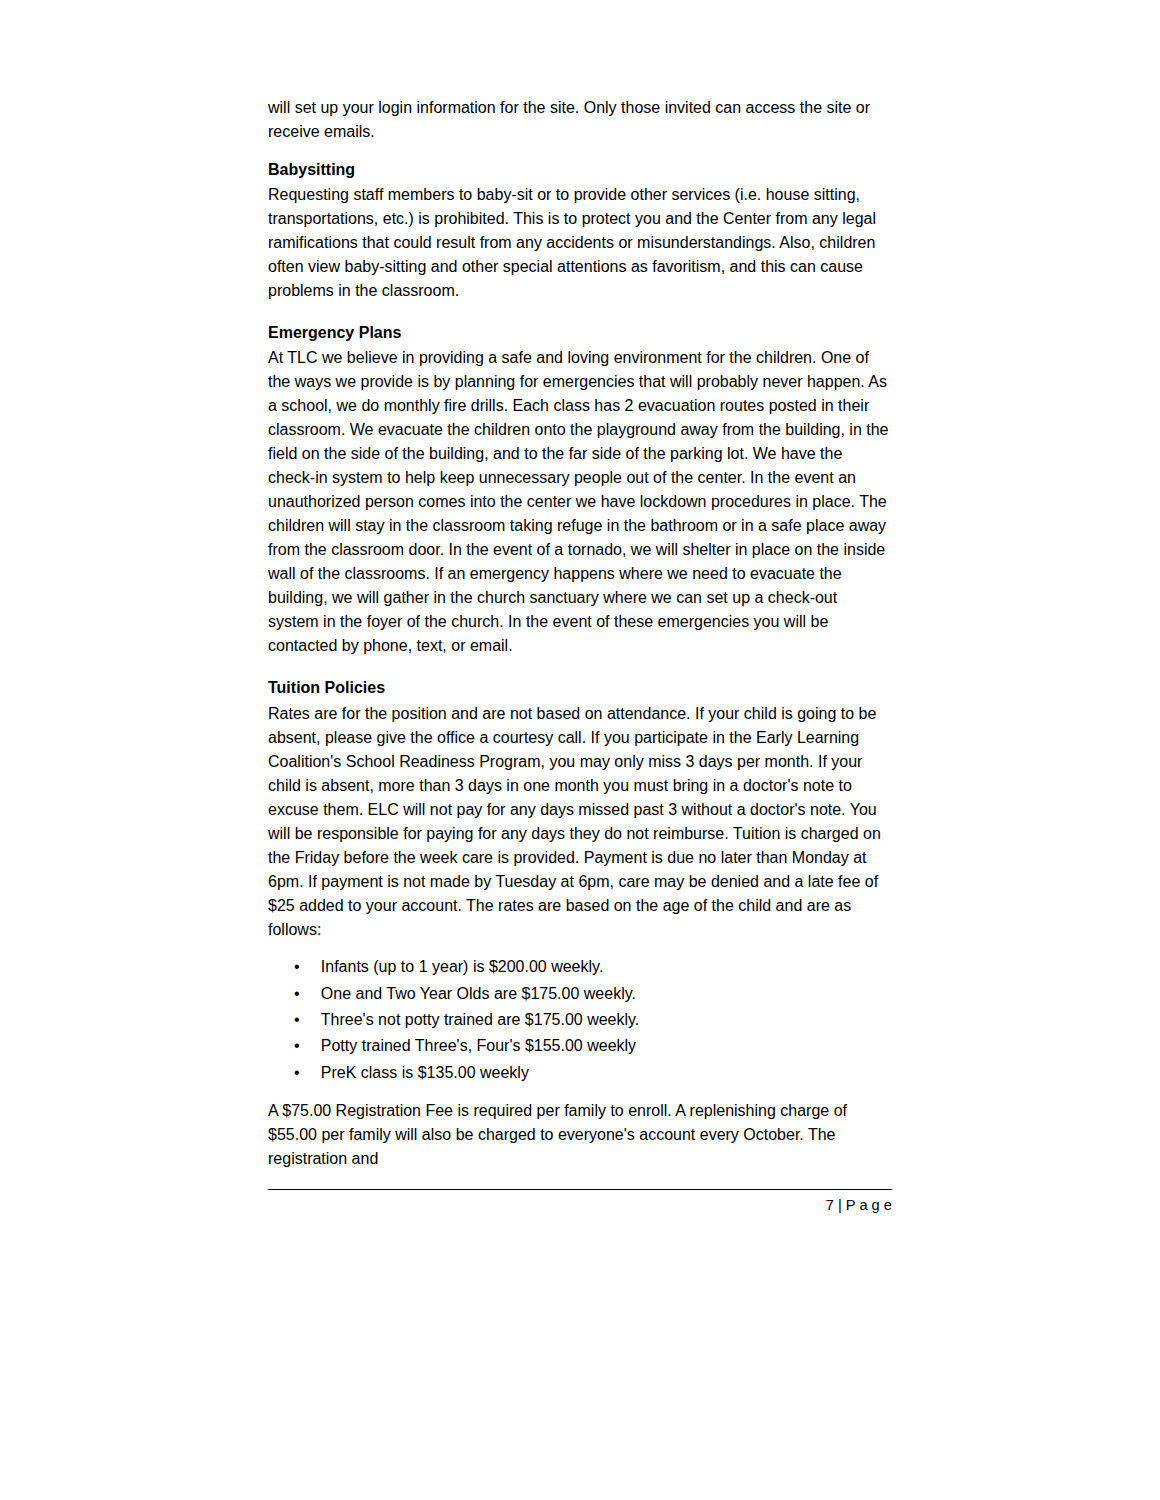will set up your login information for the site. Only those invited can access the site or receive emails.
Babysitting
Requesting staff members to baby-sit or to provide other services (i.e. house sitting, transportations, etc.) is prohibited. This is to protect you and the Center from any legal ramifications that could result from any accidents or misunderstandings. Also, children often view baby-sitting and other special attentions as favoritism, and this can cause problems in the classroom.
Emergency Plans
At TLC we believe in providing a safe and loving environment for the children. One of the ways we provide is by planning for emergencies that will probably never happen. As a school, we do monthly fire drills. Each class has 2 evacuation routes posted in their classroom. We evacuate the children onto the playground away from the building, in the field on the side of the building, and to the far side of the parking lot. We have the check-in system to help keep unnecessary people out of the center. In the event an unauthorized person comes into the center we have lockdown procedures in place. The children will stay in the classroom taking refuge in the bathroom or in a safe place away from the classroom door. In the event of a tornado, we will shelter in place on the inside wall of the classrooms. If an emergency happens where we need to evacuate the building, we will gather in the church sanctuary where we can set up a check-out system in the foyer of the church. In the event of these emergencies you will be contacted by phone, text, or email.
Tuition Policies
Rates are for the position and are not based on attendance. If your child is going to be absent, please give the office a courtesy call. If you participate in the Early Learning Coalition's School Readiness Program, you may only miss 3 days per month. If your child is absent, more than 3 days in one month you must bring in a doctor's note to excuse them. ELC will not pay for any days missed past 3 without a doctor's note. You will be responsible for paying for any days they do not reimburse. Tuition is charged on the Friday before the week care is provided. Payment is due no later than Monday at 6pm. If payment is not made by Tuesday at 6pm, care may be denied and a late fee of $25 added to your account. The rates are based on the age of the child and are as follows:
Infants (up to 1 year) is $200.00 weekly.
One and Two Year Olds are $175.00 weekly.
Three's not potty trained are $175.00 weekly.
Potty trained Three's, Four's $155.00 weekly
PreK class is $135.00 weekly
A $75.00 Registration Fee is required per family to enroll. A replenishing charge of $55.00 per family will also be charged to everyone's account every October. The registration and
7 | P a g e